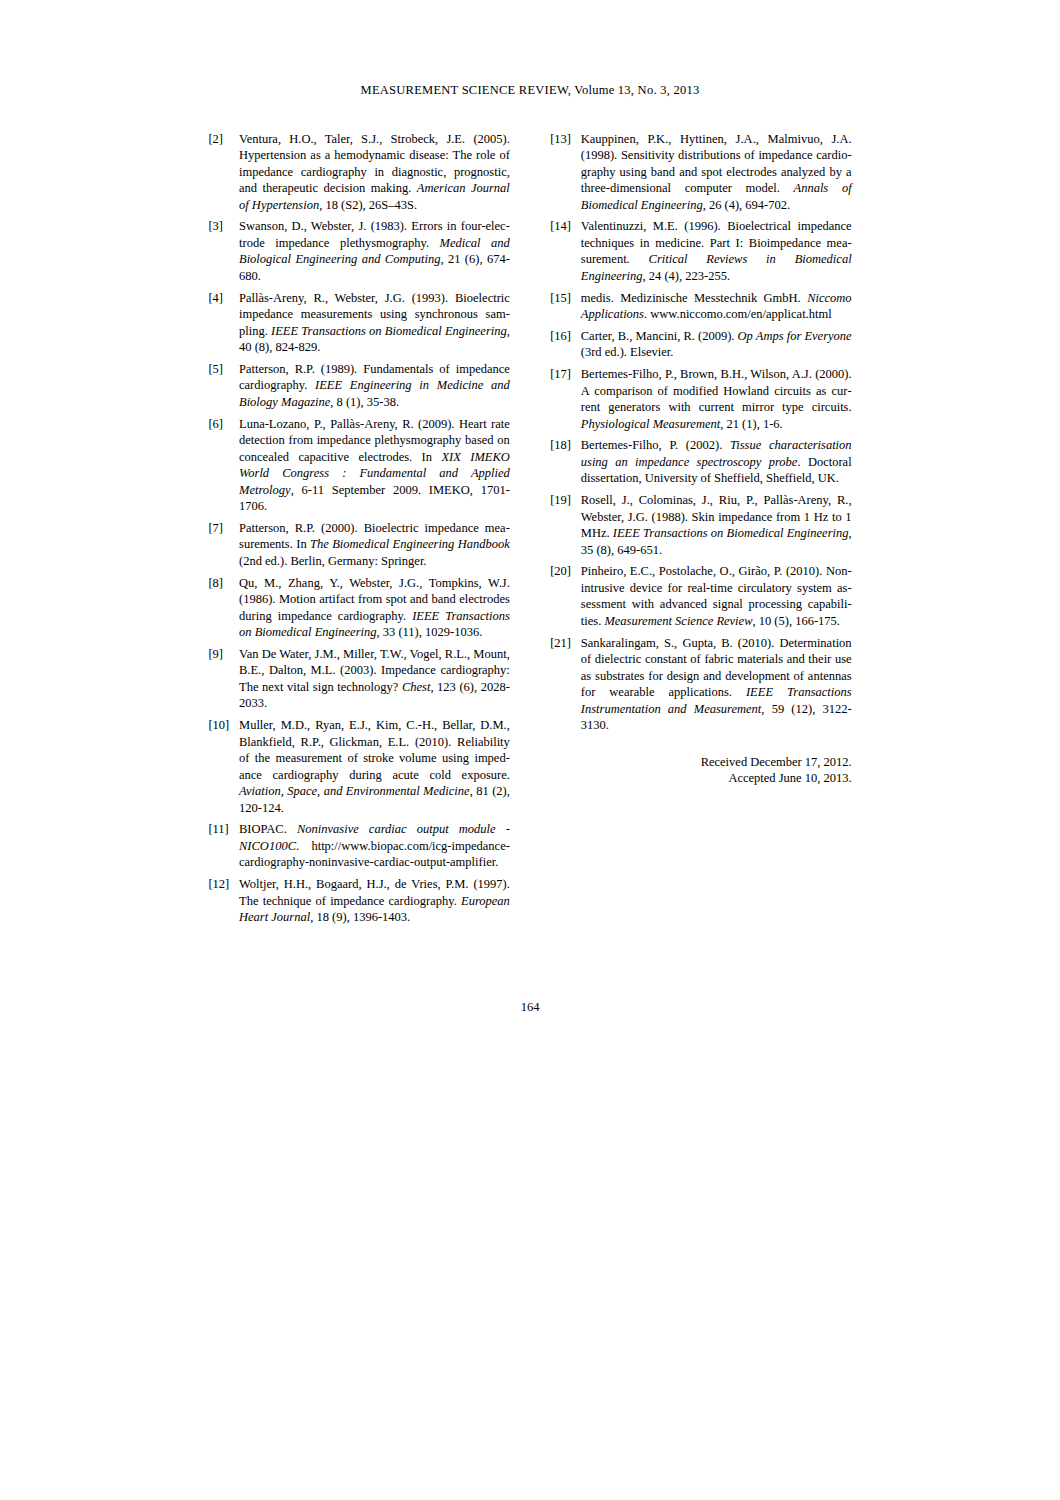MEASUREMENT SCIENCE REVIEW, Volume 13, No. 3, 2013
[2] Ventura, H.O., Taler, S.J., Strobeck, J.E. (2005). Hypertension as a hemodynamic disease: The role of impedance cardiography in diagnostic, prognostic, and therapeutic decision making. American Journal of Hypertension, 18 (S2), 26S–43S.
[3] Swanson, D., Webster, J. (1983). Errors in four-electrode impedance plethysmography. Medical and Biological Engineering and Computing, 21 (6), 674-680.
[4] Pallàs-Areny, R., Webster, J.G. (1993). Bioelectric impedance measurements using synchronous sampling. IEEE Transactions on Biomedical Engineering, 40 (8), 824-829.
[5] Patterson, R.P. (1989). Fundamentals of impedance cardiography. IEEE Engineering in Medicine and Biology Magazine, 8 (1), 35-38.
[6] Luna-Lozano, P., Pallàs-Areny, R. (2009). Heart rate detection from impedance plethysmography based on concealed capacitive electrodes. In XIX IMEKO World Congress : Fundamental and Applied Metrology, 6-11 September 2009. IMEKO, 1701-1706.
[7] Patterson, R.P. (2000). Bioelectric impedance measurements. In The Biomedical Engineering Handbook (2nd ed.). Berlin, Germany: Springer.
[8] Qu, M., Zhang, Y., Webster, J.G., Tompkins, W.J. (1986). Motion artifact from spot and band electrodes during impedance cardiography. IEEE Transactions on Biomedical Engineering, 33 (11), 1029-1036.
[9] Van De Water, J.M., Miller, T.W., Vogel, R.L., Mount, B.E., Dalton, M.L. (2003). Impedance cardiography: The next vital sign technology? Chest, 123 (6), 2028-2033.
[10] Muller, M.D., Ryan, E.J., Kim, C.-H., Bellar, D.M., Blankfield, R.P., Glickman, E.L. (2010). Reliability of the measurement of stroke volume using impedance cardiography during acute cold exposure. Aviation, Space, and Environmental Medicine, 81 (2), 120-124.
[11] BIOPAC. Noninvasive cardiac output module - NICO100C. http://www.biopac.com/icg-impedance-cardiography-noninvasive-cardiac-output-amplifier.
[12] Woltjer, H.H., Bogaard, H.J., de Vries, P.M. (1997). The technique of impedance cardiography. European Heart Journal, 18 (9), 1396-1403.
[13] Kauppinen, P.K., Hyttinen, J.A., Malmivuo, J.A. (1998). Sensitivity distributions of impedance cardiography using band and spot electrodes analyzed by a three-dimensional computer model. Annals of Biomedical Engineering, 26 (4), 694-702.
[14] Valentinuzzi, M.E. (1996). Bioelectrical impedance techniques in medicine. Part I: Bioimpedance measurement. Critical Reviews in Biomedical Engineering, 24 (4), 223-255.
[15] medis. Medizinische Messtechnik GmbH. Niccomo Applications. www.niccomo.com/en/applicat.html
[16] Carter, B., Mancini, R. (2009). Op Amps for Everyone (3rd ed.). Elsevier.
[17] Bertemes-Filho, P., Brown, B.H., Wilson, A.J. (2000). A comparison of modified Howland circuits as current generators with current mirror type circuits. Physiological Measurement, 21 (1), 1-6.
[18] Bertemes-Filho, P. (2002). Tissue characterisation using an impedance spectroscopy probe. Doctoral dissertation, University of Sheffield, Sheffield, UK.
[19] Rosell, J., Colominas, J., Riu, P., Pallàs-Areny, R., Webster, J.G. (1988). Skin impedance from 1 Hz to 1 MHz. IEEE Transactions on Biomedical Engineering, 35 (8), 649-651.
[20] Pinheiro, E.C., Postolache, O., Girão, P. (2010). Non-intrusive device for real-time circulatory system assessment with advanced signal processing capabilities. Measurement Science Review, 10 (5), 166-175.
[21] Sankaralingam, S., Gupta, B. (2010). Determination of dielectric constant of fabric materials and their use as substrates for design and development of antennas for wearable applications. IEEE Transactions Instrumentation and Measurement, 59 (12), 3122-3130.
Received December 17, 2012.
Accepted June 10, 2013.
164